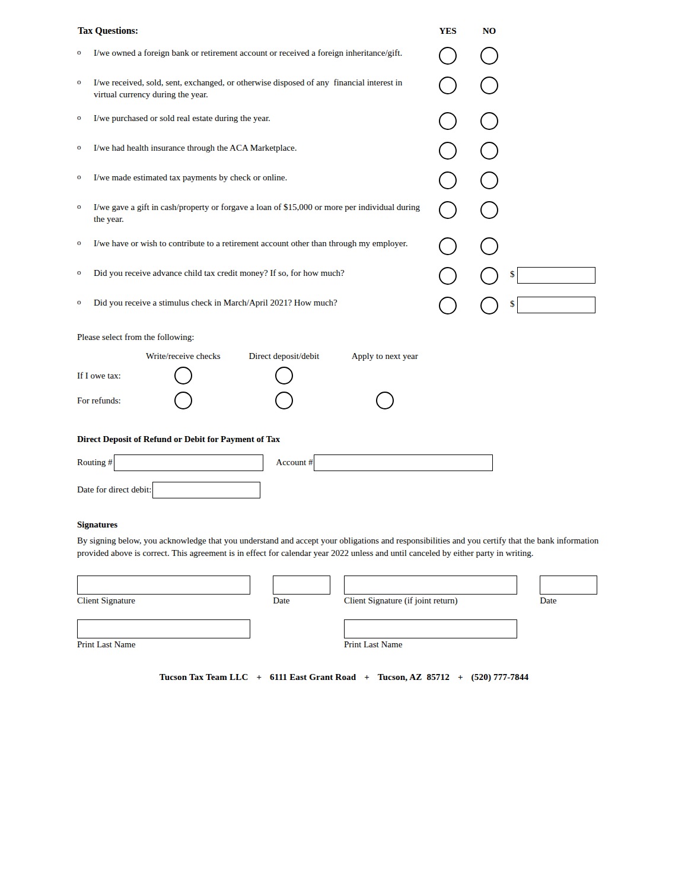| Tax Questions: | YES | NO | |
| --- | --- | --- | --- |
| o | I/we owned a foreign bank or retirement account or received a foreign inheritance/gift. | | | |
| o | I/we received, sold, sent, exchanged, or otherwise disposed of any financial interest in virtual currency during the year. | | | |
| o | I/we purchased or sold real estate during the year. | | | |
| o | I/we had health insurance through the ACA Marketplace. | | | |
| o | I/we made estimated tax payments by check or online. | | | |
| o | I/we gave a gift in cash/property or forgave a loan of $15,000 or more per individual during the year. | | | |
| o | I/we have or wish to contribute to a retirement account other than through my employer. | | | |
| o | Did you receive advance child tax credit money? If so, for how much? | | | $ |
| o | Did you receive a stimulus check in March/April 2021? How much? | | | $ |
Please select from the following:
| | Write/receive checks | Direct deposit/debit | Apply to next year |
| --- | --- | --- | --- |
| If I owe tax: | | | |
| For refunds: | | | |
Direct Deposit of Refund or Debit for Payment of Tax
Routing # Account #
Date for direct debit:
Signatures
By signing below, you acknowledge that you understand and accept your obligations and responsibilities and you certify that the bank information provided above is correct. This agreement is in effect for calendar year 2022 unless and until canceled by either party in writing.
| Client Signature | Date | Client Signature (if joint return) | Date |
| Print Last Name | | Print Last Name | |
Tucson Tax Team LLC + 6111 East Grant Road + Tucson, AZ 85712 + (520) 777-7844